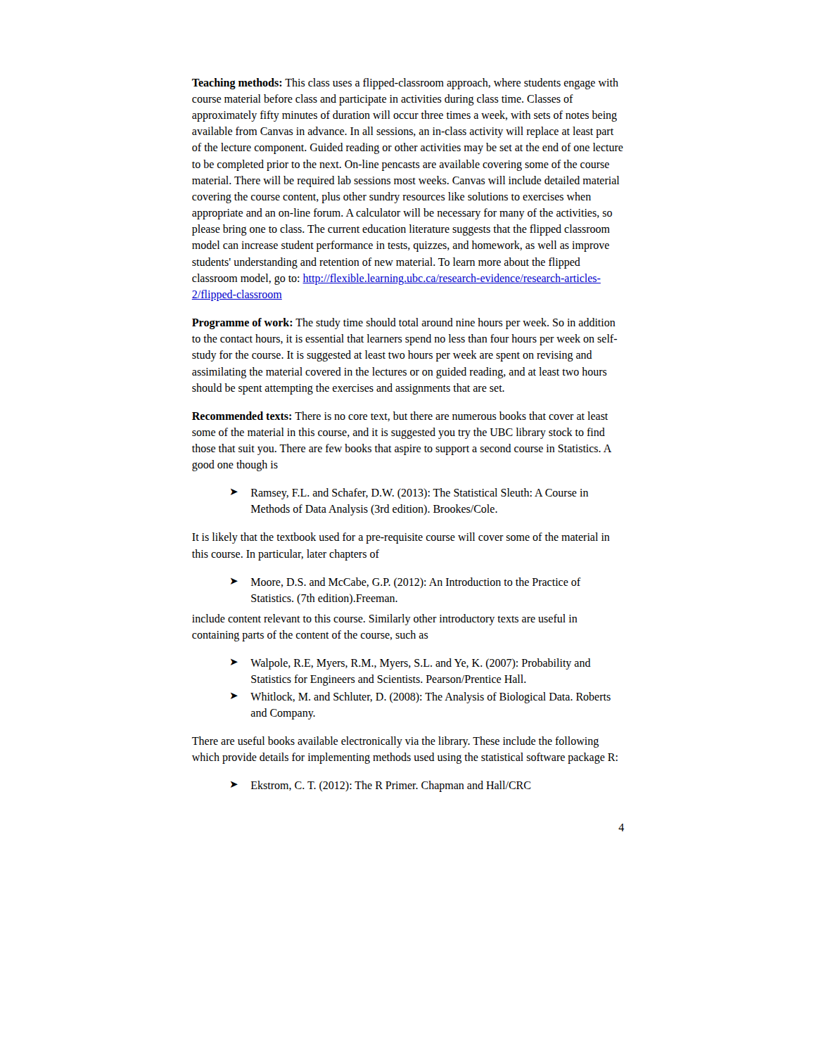Teaching methods: This class uses a flipped-classroom approach, where students engage with course material before class and participate in activities during class time. Classes of approximately fifty minutes of duration will occur three times a week, with sets of notes being available from Canvas in advance. In all sessions, an in-class activity will replace at least part of the lecture component. Guided reading or other activities may be set at the end of one lecture to be completed prior to the next. On-line pencasts are available covering some of the course material. There will be required lab sessions most weeks. Canvas will include detailed material covering the course content, plus other sundry resources like solutions to exercises when appropriate and an on-line forum. A calculator will be necessary for many of the activities, so please bring one to class. The current education literature suggests that the flipped classroom model can increase student performance in tests, quizzes, and homework, as well as improve students' understanding and retention of new material. To learn more about the flipped classroom model, go to: http://flexible.learning.ubc.ca/research-evidence/research-articles-2/flipped-classroom
Programme of work: The study time should total around nine hours per week. So in addition to the contact hours, it is essential that learners spend no less than four hours per week on self-study for the course. It is suggested at least two hours per week are spent on revising and assimilating the material covered in the lectures or on guided reading, and at least two hours should be spent attempting the exercises and assignments that are set.
Recommended texts: There is no core text, but there are numerous books that cover at least some of the material in this course, and it is suggested you try the UBC library stock to find those that suit you. There are few books that aspire to support a second course in Statistics. A good one though is
Ramsey, F.L. and Schafer, D.W. (2013): The Statistical Sleuth: A Course in Methods of Data Analysis (3rd edition). Brookes/Cole.
It is likely that the textbook used for a pre-requisite course will cover some of the material in this course. In particular, later chapters of
Moore, D.S. and McCabe, G.P. (2012): An Introduction to the Practice of Statistics. (7th edition).Freeman.
include content relevant to this course. Similarly other introductory texts are useful in containing parts of the content of the course, such as
Walpole, R.E, Myers, R.M., Myers, S.L. and Ye, K. (2007): Probability and Statistics for Engineers and Scientists. Pearson/Prentice Hall.
Whitlock, M. and Schluter, D. (2008): The Analysis of Biological Data. Roberts and Company.
There are useful books available electronically via the library. These include the following which provide details for implementing methods used using the statistical software package R:
Ekstrom, C. T. (2012): The R Primer. Chapman and Hall/CRC
4